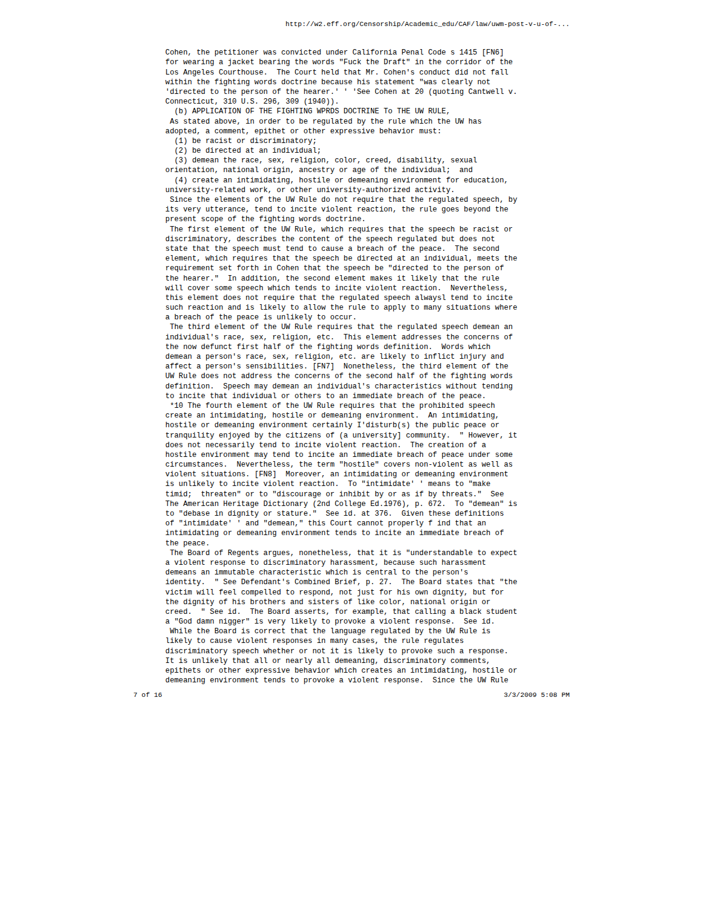http://w2.eff.org/Censorship/Academic_edu/CAF/law/uwm-post-v-u-of-...
Cohen, the petitioner was convicted under California Penal Code s 1415 [FN6] for wearing a jacket bearing the words "Fuck the Draft" in the corridor of the Los Angeles Courthouse. The Court held that Mr. Cohen's conduct did not fall within the fighting words doctrine because his statement "was clearly not 'directed to the person of the hearer.' ' 'See Cohen at 20 (quoting Cantwell v. Connecticut, 310 U.S. 296, 309 (1940)). (b) APPLICATION OF THE FIGHTING WPRDS DOCTRINE To THE UW RULE, As stated above, in order to be regulated by the rule which the UW has adopted, a comment, epithet or other expressive behavior must: (1) be racist or discriminatory; (2) be directed at an individual; (3) demean the race, sex, religion, color, creed, disability, sexual orientation, national origin, ancestry or age of the individual; and (4) create an intimidating, hostile or demeaning environment for education, university-related work, or other university-authorized activity. Since the elements of the UW Rule do not require that the regulated speech, by its very utterance, tend to incite violent reaction, the rule goes beyond the present scope of the fighting words doctrine. The first element of the UW Rule, which requires that the speech be racist or discriminatory, describes the content of the speech regulated but does not state that the speech must tend to cause a breach of the peace. The second element, which requires that the speech be directed at an individual, meets the requirement set forth in Cohen that the speech be "directed to the person of the hearer." In addition, the second element makes it likely that the rule will cover some speech which tends to incite violent reaction. Nevertheless, this element does not require that the regulated speech alwaysl tend to incite such reaction and is likely to allow the rule to apply to many situations where a breach of the peace is unlikely to occur. The third element of the UW Rule requires that the regulated speech demean an individual's race, sex, religion, etc. This element addresses the concerns of the now defunct first half of the fighting words definition. Words which demean a person's race, sex, religion, etc. are likely to inflict injury and affect a person's sensibilities. [FN7] Nonetheless, the third element of the UW Rule does not address the concerns of the second half of the fighting words definition. Speech may demean an individual's characteristics without tending to incite that individual or others to an immediate breach of the peace. *10 The fourth element of the UW Rule requires that the prohibited speech create an intimidating, hostile or demeaning environment. An intimidating, hostile or demeaning environment certainly I'disturb(s) the public peace or tranquility enjoyed by the citizens of (a university] community. " However, it does not necessarily tend to incite violent reaction. The creation of a hostile environment may tend to incite an immediate breach of peace under some circumstances. Nevertheless, the term "hostile" covers non-violent as well as violent situations. [FN8] Moreover, an intimidating or demeaning environment is unlikely to incite violent reaction. To "intimidate' ' means to "make timid; threaten" or to "discourage or inhibit by or as if by threats." See The American Heritage Dictionary (2nd College Ed.1976), p. 672. To "demean" is to "debase in dignity or stature." See id. at 376. Given these definitions of "intimidate' ' and "demean," this Court cannot properly f ind that an intimidating or demeaning environment tends to incite an immediate breach of the peace. The Board of Regents argues, nonetheless, that it is "understandable to expect a violent response to discriminatory harassment, because such harassment demeans an immutable characteristic which is central to the person's identity. " See Defendant's Combined Brief, p. 27. The Board states that "the victim will feel compelled to respond, not just for his own dignity, but for the dignity of his brothers and sisters of like color, national origin or creed. " See id. The Board asserts, for example, that calling a black student a "God damn nigger" is very likely to provoke a violent response. See id. While the Board is correct that the language regulated by the UW Rule is likely to cause violent responses in many cases, the rule regulates discriminatory speech whether or not it is likely to provoke such a response. It is unlikely that all or nearly all demeaning, discriminatory comments, epithets or other expressive behavior which creates an intimidating, hostile or demeaning environment tends to provoke a violent response. Since the UW Rule
7 of 16 3/3/2009 5:08 PM